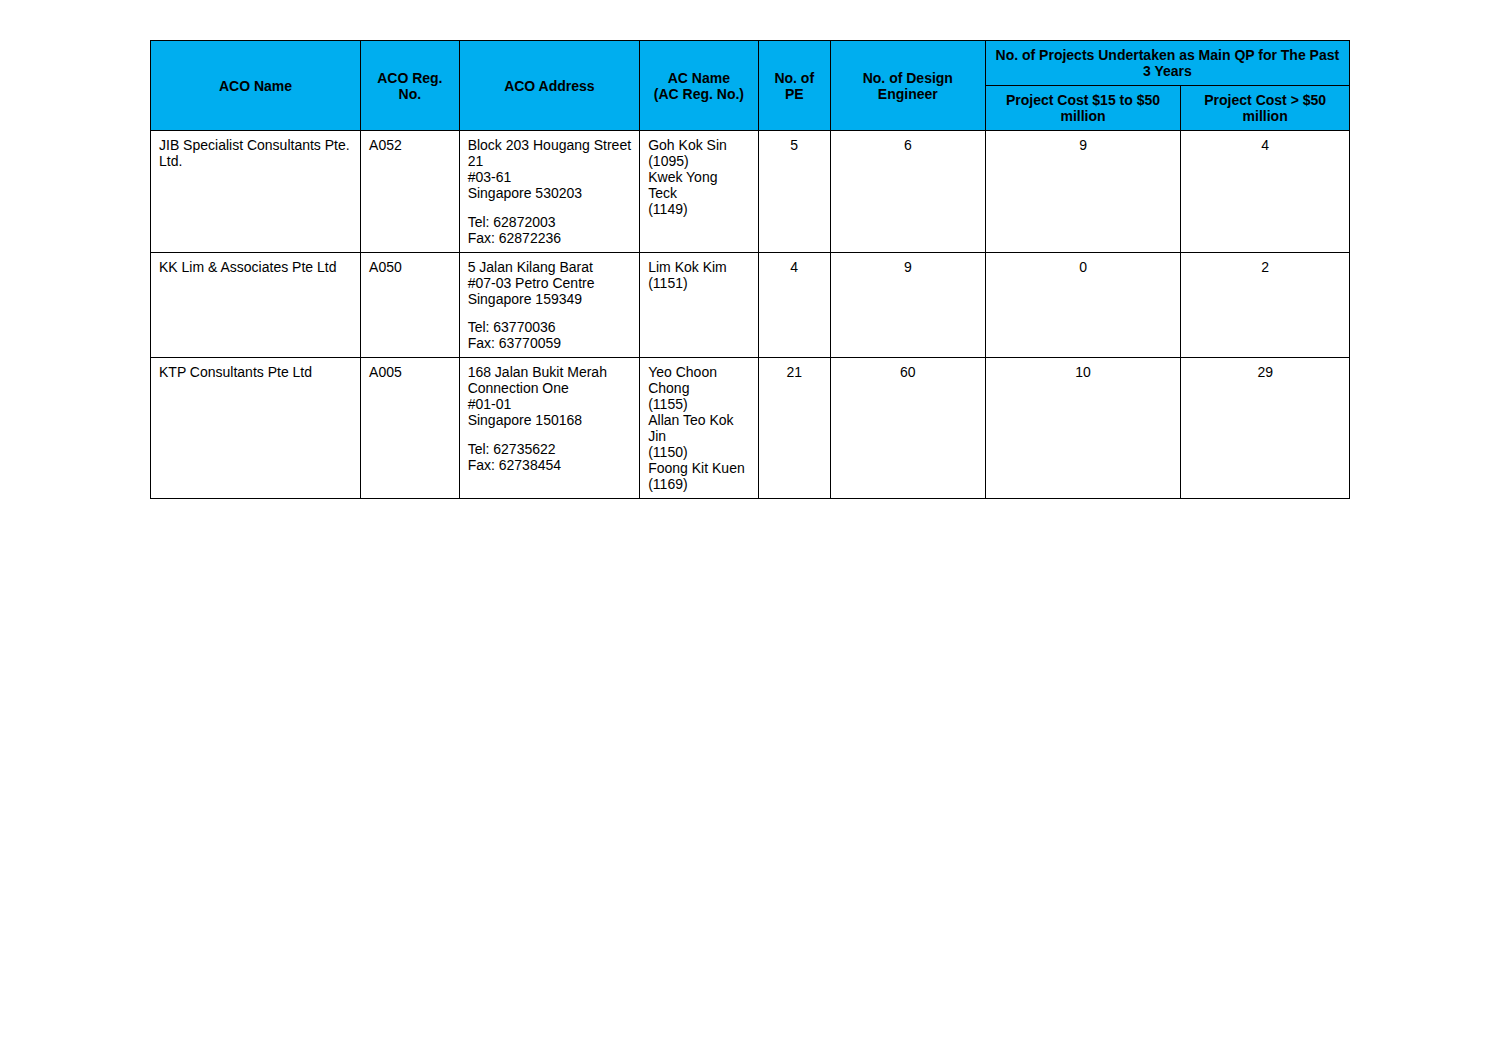| ACO Name | ACO Reg. No. | ACO Address | AC Name (AC Reg. No.) | No. of PE | No. of Design Engineer | No. of Projects Undertaken as Main QP for The Past 3 Years |
| --- | --- | --- | --- | --- | --- | --- |
| Project Cost $15 to $50 million | Project Cost > $50 million |
| JIB Specialist Consultants Pte. Ltd. | A052 | Block 203 Hougang Street 21 #03-61 Singapore 530203 Tel: 62872003 Fax: 62872236 | Goh Kok Sin (1095) Kwek Yong Teck (1149) | 5 | 6 | 9 | 4 |
| KK Lim & Associates Pte Ltd | A050 | 5 Jalan Kilang Barat #07-03 Petro Centre Singapore 159349 Tel: 63770036 Fax: 63770059 | Lim Kok Kim (1151) | 4 | 9 | 0 | 2 |
| KTP Consultants Pte Ltd | A005 | 168 Jalan Bukit Merah Connection One #01-01 Singapore 150168 Tel: 62735622 Fax: 62738454 | Yeo Choon Chong (1155) Allan Teo Kok Jin (1150) Foong Kit Kuen (1169) | 21 | 60 | 10 | 29 |